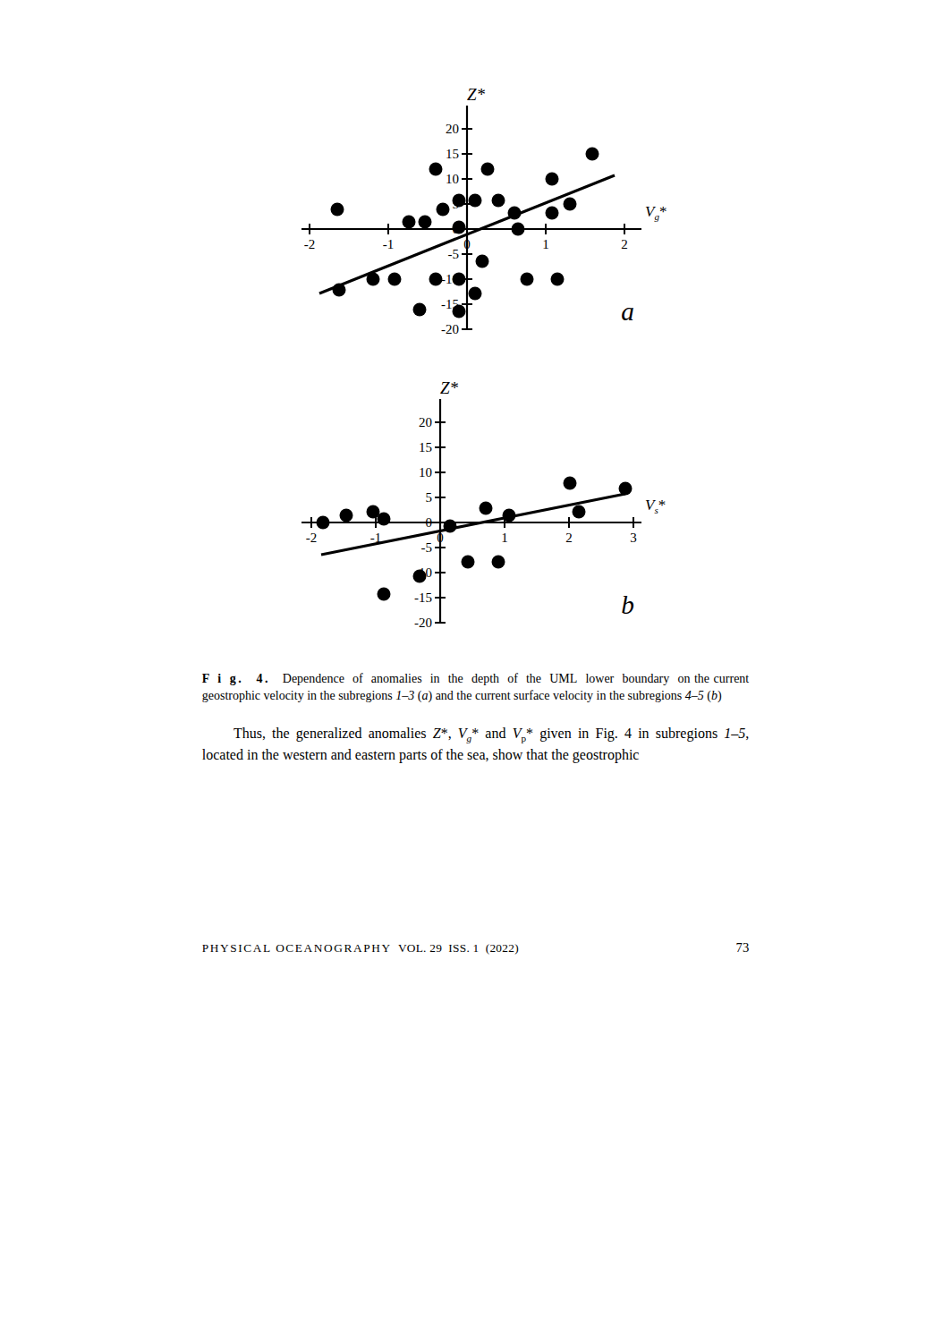Z* 20 15 10 5 0 -5 -10 -15 -20 -2 -1 0 1 2 Vg* a
Z* 20 15 10 5 0 -5 -10 -15 -20 -2 -1 0 1 2 3 Vs* b
F i g. 4. Dependence of anomalies in the depth of the UML lower boundary on the current geostrophic velocity in the subregions 1–3 (a) and the current surface velocity in the subregions 4–5 (b)
Thus, the generalized anomalies Z*, Vg* and Vp* given in Fig. 4 in subregions 1–5, located in the western and eastern parts of the sea, show that the geostrophic
PHYSICAL OCEANOGRAPHY VOL. 29 ISS. 1 (2022)
73